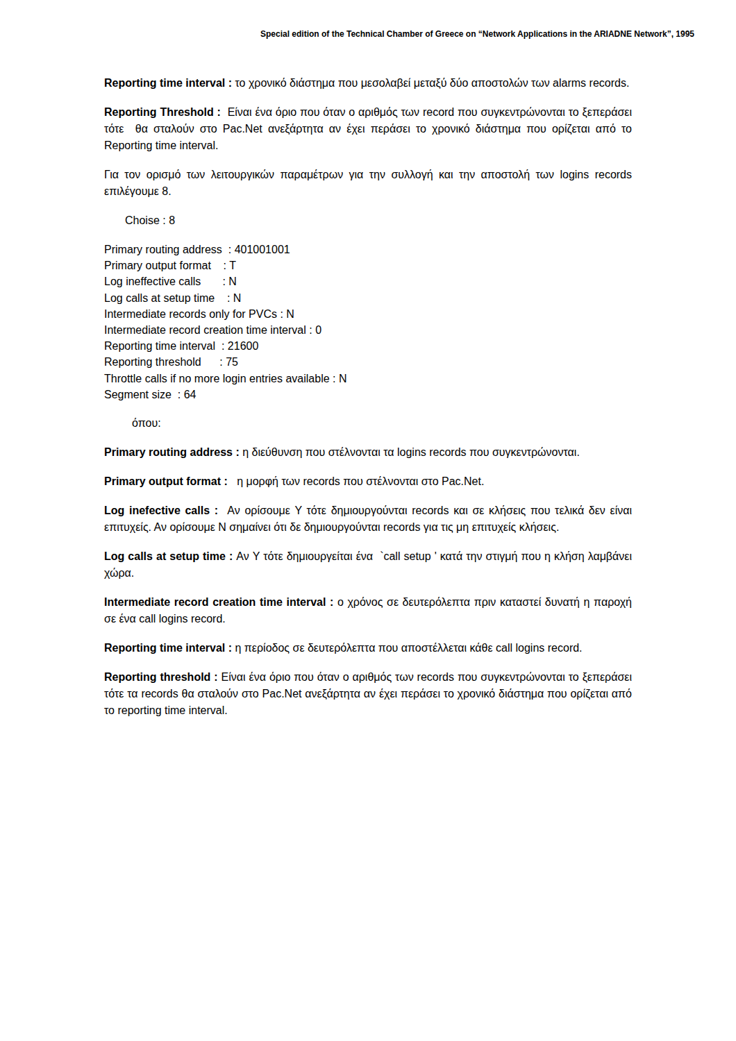Special edition of the Technical Chamber of Greece on “Network Applications in the ARIADNE Network”, 1995
Reporting time interval : το χρονικό διάστημα που μεσολαβεί μεταξύ δύο αποστολών των alarms records.
Reporting Threshold : Είναι ένα όριο που όταν ο αριθμός των record που συγκεντρώνονται το ξεπεράσει τότε θα σταλούν στο Pac.Net ανεξάρτητα αν έχει περάσει το χρονικό διάστημα που ορίζεται από το Reporting time interval.
Για τον ορισμό των λειτουργικών παραμέτρων για την συλλογή και την αποστολή των logins records επιλέγουμε 8.
Choise : 8
Primary routing address : 401001001
Primary output format : T
Log ineffective calls : N
Log calls at setup time : N
Intermediate records only for PVCs : N
Intermediate record creation time interval : 0
Reporting time interval : 21600
Reporting threshold : 75
Throttle calls if no more login entries available : N
Segment size : 64
όπου:
Primary routing address : η διεύθυνση που στέλνονται τα logins records που συγκεντρώνονται.
Primary output format : η μορφή των records που στέλνονται στο Pac.Net.
Log inefective calls : Αν ορίσουμε Y τότε δημιουργούνται records και σε κλήσεις που τελικά δεν είναι επιτυχείς. Αν ορίσουμε N σημαίνει ότι δε δημιουργούνται records για τις μη επιτυχείς κλήσεις.
Log calls at setup time : Αν Y τότε δημιουργείται ένα `call setup ' κατά την στιγμή που η κλήση λαμβάνει χώρα.
Intermediate record creation time interval : ο χρόνος σε δευτερόλεπτα πριν καταστεί δυνατή η παροχή σε ένα call logins record.
Reporting time interval : η περίοδος σε δευτερόλεπτα που αποστέλλεται κάθε call logins record.
Reporting threshold : Είναι ένα όριο που όταν ο αριθμός των records που συγκεντρώνονται το ξεπεράσει τότε τα records θα σταλούν στο Pac.Net ανεξάρτητα αν έχει περάσει το χρονικό διάστημα που ορίζεται από το reporting time interval.